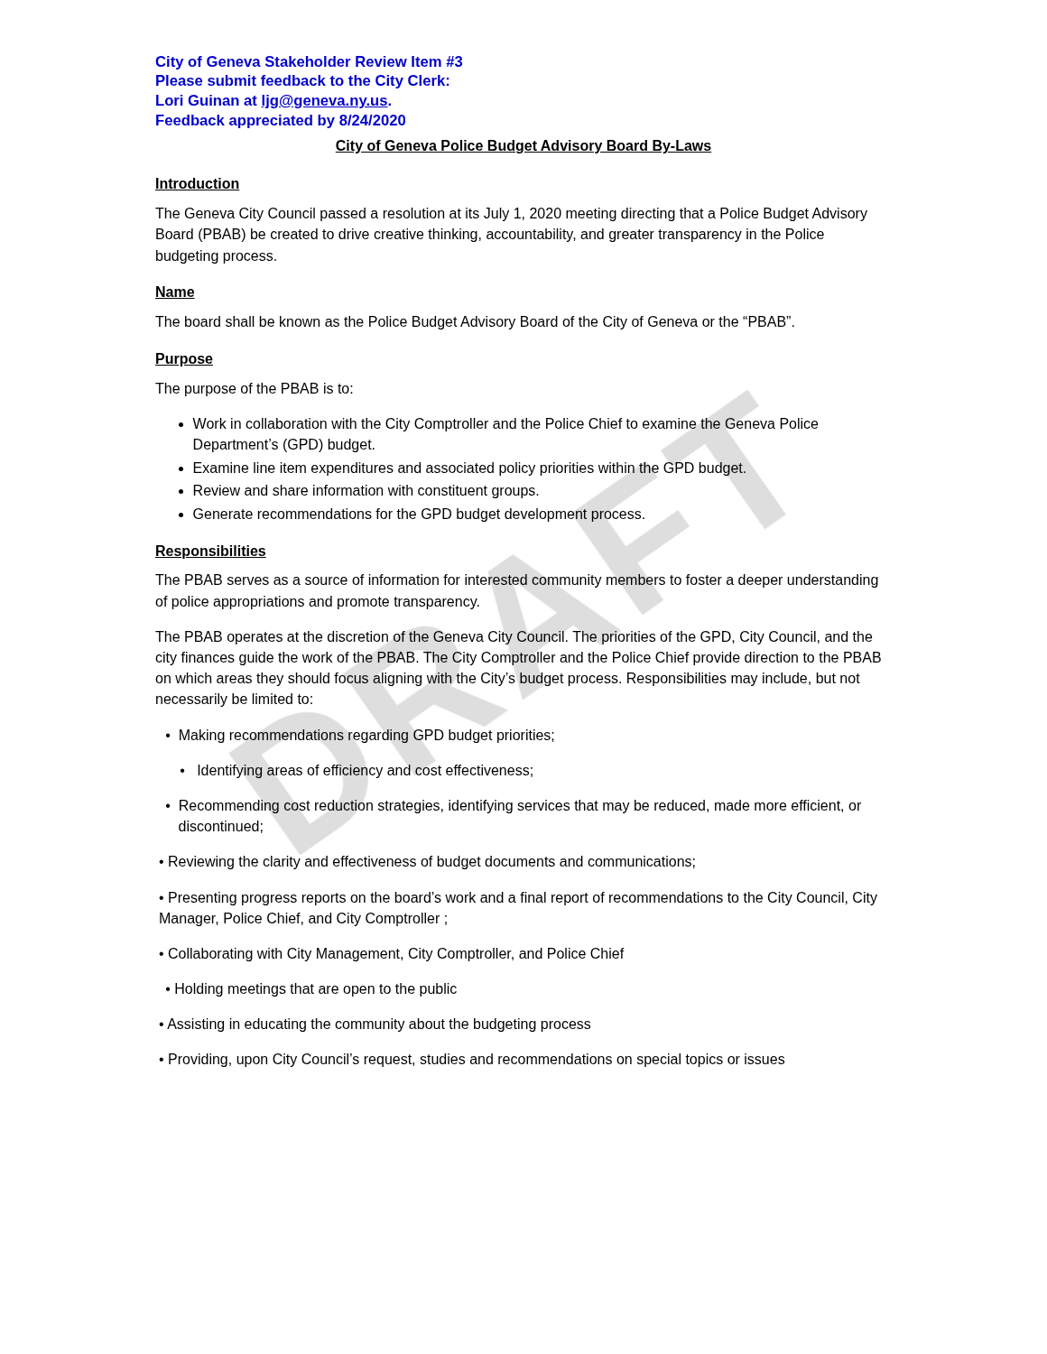DRAFT
City of Geneva Stakeholder Review Item #3
Please submit feedback to the City Clerk:
Lori Guinan at ljg@geneva.ny.us.
Feedback appreciated by 8/24/2020
City of Geneva Police Budget Advisory Board By-Laws
Introduction
The Geneva City Council passed a resolution at its July 1, 2020 meeting directing that a Police Budget Advisory Board (PBAB) be created to drive creative thinking, accountability, and greater transparency in the Police budgeting process.
Name
The board shall be known as the Police Budget Advisory Board of the City of Geneva or the “PBAB”.
Purpose
The purpose of the PBAB is to:
Work in collaboration with the City Comptroller and the Police Chief to examine the Geneva Police Department’s (GPD) budget.
Examine line item expenditures and associated policy priorities within the GPD budget.
Review and share information with constituent groups.
Generate recommendations for the GPD budget development process.
Responsibilities
The PBAB serves as a source of information for interested community members to foster a deeper understanding of police appropriations and promote transparency.
The PBAB operates at the discretion of the Geneva City Council. The priorities of the GPD, City Council, and the city finances guide the work of the PBAB. The City Comptroller and the Police Chief provide direction to the PBAB on which areas they should focus aligning with the City’s budget process. Responsibilities may include, but not necessarily be limited to:
• Making recommendations regarding GPD budget priorities;
• Identifying areas of efficiency and cost effectiveness;
• Recommending cost reduction strategies, identifying services that may be reduced, made more efficient, or discontinued;
• Reviewing the clarity and effectiveness of budget documents and communications;
• Presenting progress reports on the board’s work and a final report of recommendations to the City Council, City Manager, Police Chief, and City Comptroller ;
• Collaborating with City Management, City Comptroller, and Police Chief
• Holding meetings that are open to the public
• Assisting in educating the community about the budgeting process
• Providing, upon City Council’s request, studies and recommendations on special topics or issues